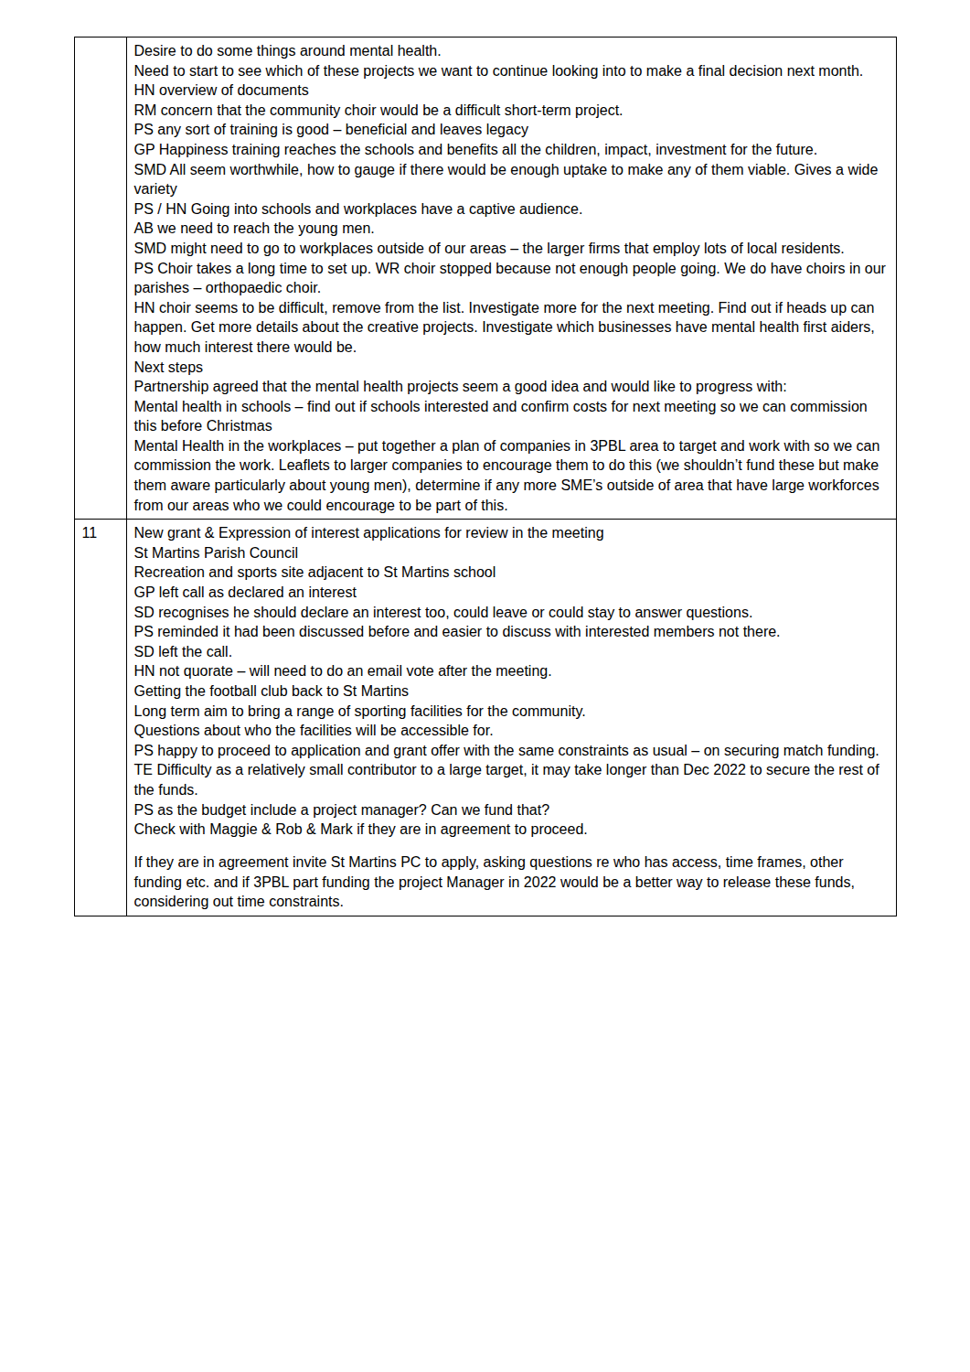| | Desire to do some things around mental health. Need to start to see which of these projects we want to continue looking into to make a final decision next month. HN overview of documents RM concern that the community choir would be a difficult short-term project. PS any sort of training is good – beneficial and leaves legacy GP Happiness training reaches the schools and benefits all the children, impact, investment for the future. SMD All seem worthwhile, how to gauge if there would be enough uptake to make any of them viable. Gives a wide variety PS / HN Going into schools and workplaces have a captive audience. AB we need to reach the young men. SMD might need to go to workplaces outside of our areas – the larger firms that employ lots of local residents. PS Choir takes a long time to set up. WR choir stopped because not enough people going. We do have choirs in our parishes – orthopaedic choir. HN choir seems to be difficult, remove from the list. Investigate more for the next meeting. Find out if heads up can happen. Get more details about the creative projects. Investigate which businesses have mental health first aiders, how much interest there would be. Next steps Partnership agreed that the mental health projects seem a good idea and would like to progress with: Mental health in schools – find out if schools interested and confirm costs for next meeting so we can commission this before Christmas Mental Health in the workplaces – put together a plan of companies in 3PBL area to target and work with so we can commission the work. Leaflets to larger companies to encourage them to do this (we shouldn’t fund these but make them aware particularly about young men), determine if any more SME’s outside of area that have large workforces from our areas who we could encourage to be part of this. |
| 11 | New grant & Expression of interest applications for review in the meeting St Martins Parish Council Recreation and sports site adjacent to St Martins school GP left call as declared an interest SD recognises he should declare an interest too, could leave or could stay to answer questions. PS reminded it had been discussed before and easier to discuss with interested members not there. SD left the call. HN not quorate – will need to do an email vote after the meeting. Getting the football club back to St Martins Long term aim to bring a range of sporting facilities for the community. Questions about who the facilities will be accessible for. PS happy to proceed to application and grant offer with the same constraints as usual – on securing match funding. TE Difficulty as a relatively small contributor to a large target, it may take longer than Dec 2022 to secure the rest of the funds. PS as the budget include a project manager? Can we fund that? Check with Maggie & Rob & Mark if they are in agreement to proceed. If they are in agreement invite St Martins PC to apply, asking questions re who has access, time frames, other funding etc. and if 3PBL part funding the project Manager in 2022 would be a better way to release these funds, considering out time constraints. |